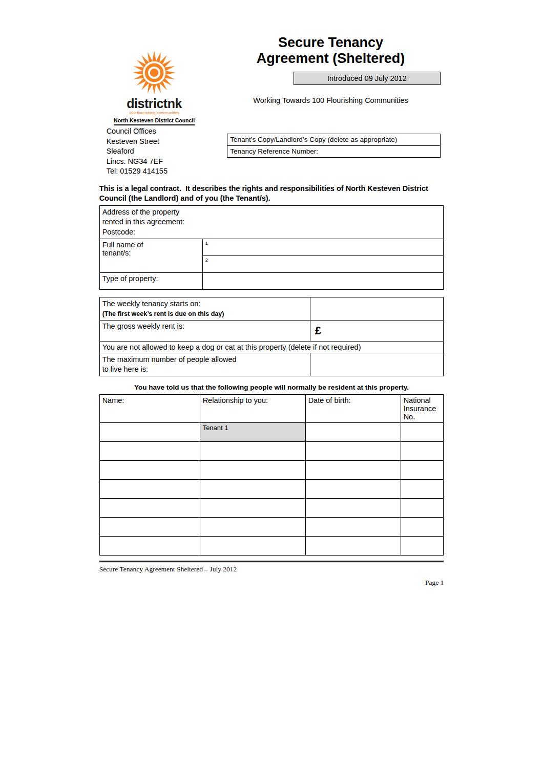district nk
100 flourishing communities
North Kesteven District Council
Secure Tenancy
Agreement (Sheltered)
Introduced 09 July 2012
Working Towards 100 Flourishing Communities
Council Offices
Kesteven Street
Sleaford
Lincs. NG34 7EF
Tel: 01529 414155
Tenant’s Copy/Landlord’s Copy (delete as appropriate)
Tenancy Reference Number:
This is a legal contract. It describes the rights and responsibilities of North Kesteven District Council (the Landlord) and of you (the Tenant/s).
| Address of the property rented in this agreement: Postcode: |
| Full name of tenant/s: | 1 |
| 2 |
| Type of property: | |
| The weekly tenancy starts on: (The first week’s rent is due on this day) | |
| The gross weekly rent is: | £ |
| You are not allowed to keep a dog or cat at this property (delete if not required) |
| The maximum number of people allowed to live here is: | |
You have told us that the following people will normally be resident at this property.
| Name: | Relationship to you: | Date of birth: | National Insurance No. |
| --- | --- | --- | --- |
| | Tenant 1 | | |
Secure Tenancy Agreement Sheltered – July 2012
Page 1